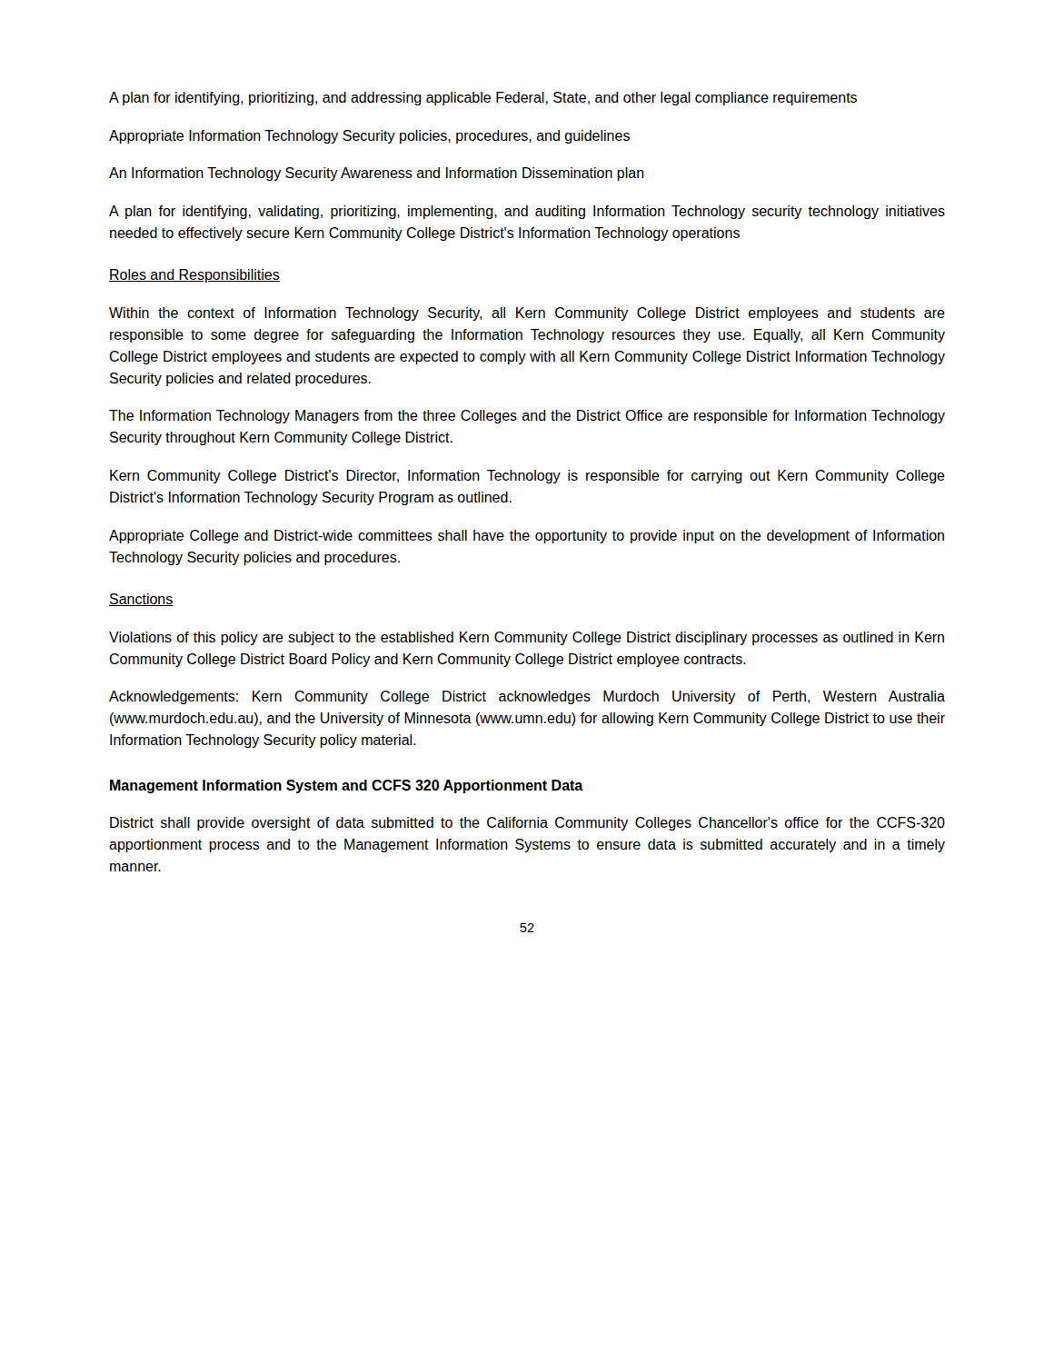A plan for identifying, prioritizing, and addressing applicable Federal, State, and other legal compliance requirements
Appropriate Information Technology Security policies, procedures, and guidelines
An Information Technology Security Awareness and Information Dissemination plan
A plan for identifying, validating, prioritizing, implementing, and auditing Information Technology security technology initiatives needed to effectively secure Kern Community College District's Information Technology operations
Roles and Responsibilities
Within the context of Information Technology Security, all Kern Community College District employees and students are responsible to some degree for safeguarding the Information Technology resources they use. Equally, all Kern Community College District employees and students are expected to comply with all Kern Community College District Information Technology Security policies and related procedures.
The Information Technology Managers from the three Colleges and the District Office are responsible for Information Technology Security throughout Kern Community College District.
Kern Community College District's Director, Information Technology is responsible for carrying out Kern Community College District's Information Technology Security Program as outlined.
Appropriate College and District-wide committees shall have the opportunity to provide input on the development of Information Technology Security policies and procedures.
Sanctions
Violations of this policy are subject to the established Kern Community College District disciplinary processes as outlined in Kern Community College District Board Policy and Kern Community College District employee contracts.
Acknowledgements: Kern Community College District acknowledges Murdoch University of Perth, Western Australia (www.murdoch.edu.au), and the University of Minnesota (www.umn.edu) for allowing Kern Community College District to use their Information Technology Security policy material.
Management Information System and CCFS 320 Apportionment Data
District shall provide oversight of data submitted to the California Community Colleges Chancellor's office for the CCFS-320 apportionment process and to the Management Information Systems to ensure data is submitted accurately and in a timely manner.
52